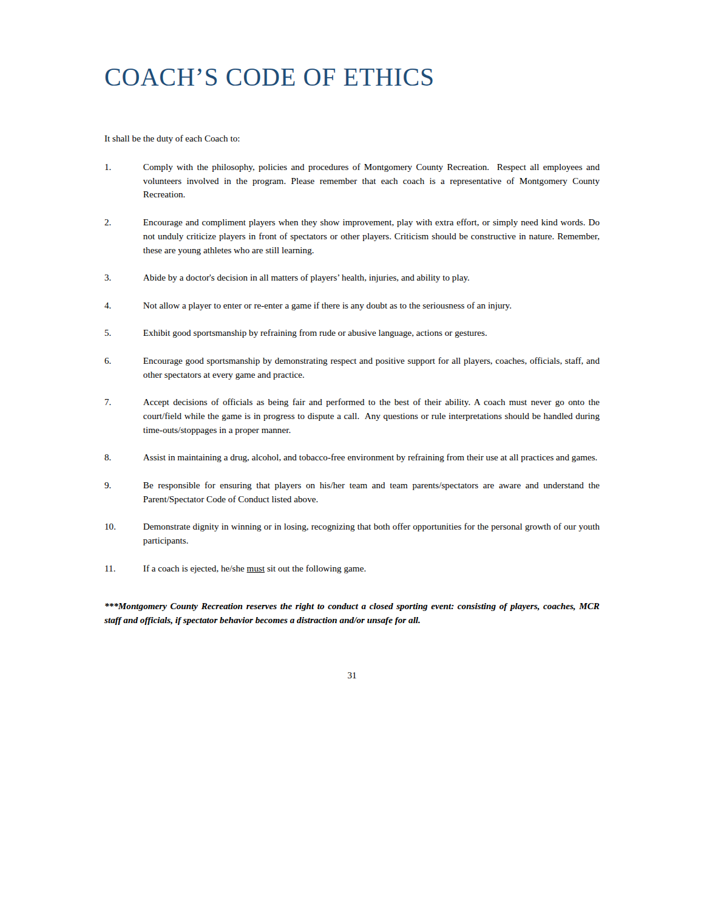COACH’S CODE OF ETHICS
It shall be the duty of each Coach to:
Comply with the philosophy, policies and procedures of Montgomery County Recreation. Respect all employees and volunteers involved in the program. Please remember that each coach is a representative of Montgomery County Recreation.
Encourage and compliment players when they show improvement, play with extra effort, or simply need kind words. Do not unduly criticize players in front of spectators or other players. Criticism should be constructive in nature. Remember, these are young athletes who are still learning.
Abide by a doctor's decision in all matters of players’ health, injuries, and ability to play.
Not allow a player to enter or re-enter a game if there is any doubt as to the seriousness of an injury.
Exhibit good sportsmanship by refraining from rude or abusive language, actions or gestures.
Encourage good sportsmanship by demonstrating respect and positive support for all players, coaches, officials, staff, and other spectators at every game and practice.
Accept decisions of officials as being fair and performed to the best of their ability. A coach must never go onto the court/field while the game is in progress to dispute a call. Any questions or rule interpretations should be handled during time-outs/stoppages in a proper manner.
Assist in maintaining a drug, alcohol, and tobacco-free environment by refraining from their use at all practices and games.
Be responsible for ensuring that players on his/her team and team parents/spectators are aware and understand the Parent/Spectator Code of Conduct listed above.
Demonstrate dignity in winning or in losing, recognizing that both offer opportunities for the personal growth of our youth participants.
If a coach is ejected, he/she must sit out the following game.
***Montgomery County Recreation reserves the right to conduct a closed sporting event: consisting of players, coaches, MCR staff and officials, if spectator behavior becomes a distraction and/or unsafe for all.
31